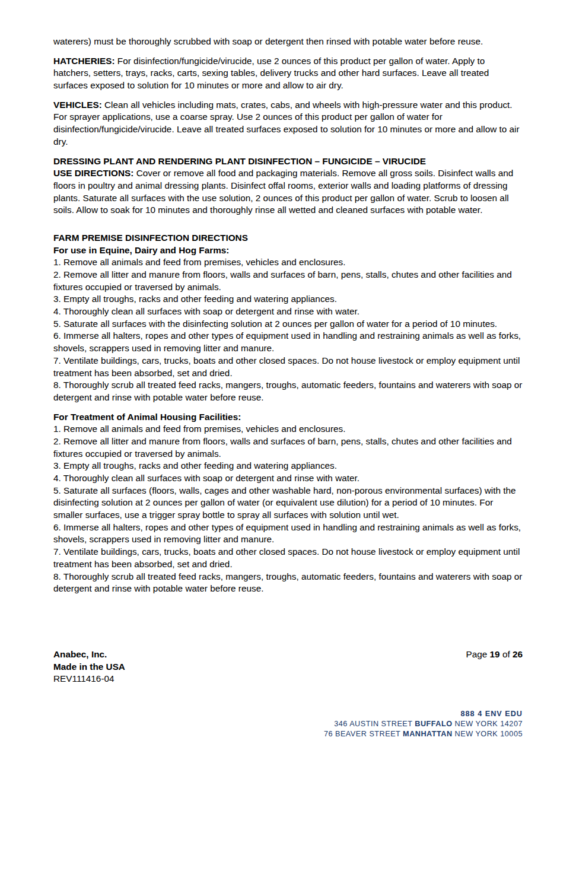waterers) must be thoroughly scrubbed with soap or detergent then rinsed with potable water before reuse.
HATCHERIES: For disinfection/fungicide/virucide, use 2 ounces of this product per gallon of water. Apply to hatchers, setters, trays, racks, carts, sexing tables, delivery trucks and other hard surfaces. Leave all treated surfaces exposed to solution for 10 minutes or more and allow to air dry.
VEHICLES: Clean all vehicles including mats, crates, cabs, and wheels with high-pressure water and this product. For sprayer applications, use a coarse spray. Use 2 ounces of this product per gallon of water for disinfection/fungicide/virucide. Leave all treated surfaces exposed to solution for 10 minutes or more and allow to air dry.
DRESSING PLANT AND RENDERING PLANT DISINFECTION – FUNGICIDE – VIRUCIDE
USE DIRECTIONS: Cover or remove all food and packaging materials. Remove all gross soils. Disinfect walls and floors in poultry and animal dressing plants. Disinfect offal rooms, exterior walls and loading platforms of dressing plants. Saturate all surfaces with the use solution, 2 ounces of this product per gallon of water. Scrub to loosen all soils. Allow to soak for 10 minutes and thoroughly rinse all wetted and cleaned surfaces with potable water.
FARM PREMISE DISINFECTION DIRECTIONS
For use in Equine, Dairy and Hog Farms:
1. Remove all animals and feed from premises, vehicles and enclosures.
2. Remove all litter and manure from floors, walls and surfaces of barn, pens, stalls, chutes and other facilities and fixtures occupied or traversed by animals.
3. Empty all troughs, racks and other feeding and watering appliances.
4. Thoroughly clean all surfaces with soap or detergent and rinse with water.
5. Saturate all surfaces with the disinfecting solution at 2 ounces per gallon of water for a period of 10 minutes.
6. Immerse all halters, ropes and other types of equipment used in handling and restraining animals as well as forks, shovels, scrappers used in removing litter and manure.
7. Ventilate buildings, cars, trucks, boats and other closed spaces. Do not house livestock or employ equipment until treatment has been absorbed, set and dried.
8. Thoroughly scrub all treated feed racks, mangers, troughs, automatic feeders, fountains and waterers with soap or detergent and rinse with potable water before reuse.
For Treatment of Animal Housing Facilities:
1. Remove all animals and feed from premises, vehicles and enclosures.
2. Remove all litter and manure from floors, walls and surfaces of barn, pens, stalls, chutes and other facilities and fixtures occupied or traversed by animals.
3. Empty all troughs, racks and other feeding and watering appliances.
4. Thoroughly clean all surfaces with soap or detergent and rinse with water.
5. Saturate all surfaces (floors, walls, cages and other washable hard, non-porous environmental surfaces) with the disinfecting solution at 2 ounces per gallon of water (or equivalent use dilution) for a period of 10 minutes. For smaller surfaces, use a trigger spray bottle to spray all surfaces with solution until wet.
6. Immerse all halters, ropes and other types of equipment used in handling and restraining animals as well as forks, shovels, scrappers used in removing litter and manure.
7. Ventilate buildings, cars, trucks, boats and other closed spaces. Do not house livestock or employ equipment until treatment has been absorbed, set and dried.
8. Thoroughly scrub all treated feed racks, mangers, troughs, automatic feeders, fountains and waterers with soap or detergent and rinse with potable water before reuse.
Anabec, Inc.
Made in the USA
REV111416-04
Page 19 of 26
888 4 ENV EDU
346 AUSTIN STREET BUFFALO NEW YORK 14207
76 BEAVER STREET MANHATTAN NEW YORK 10005